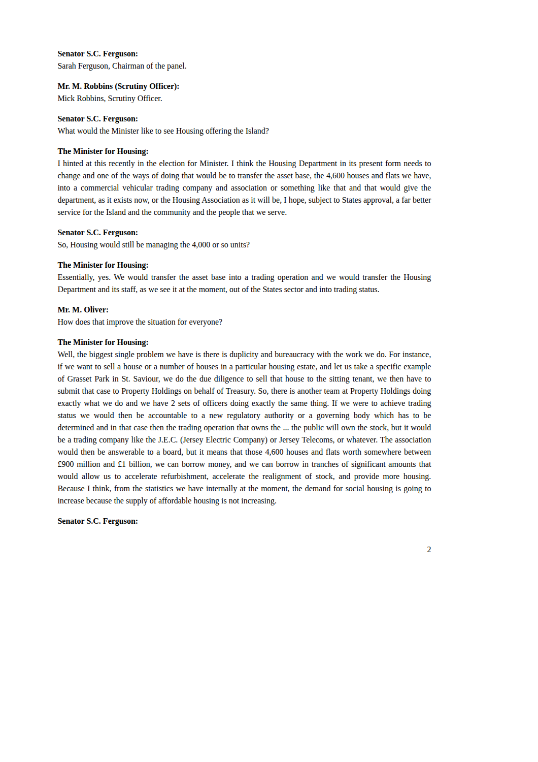Senator S.C. Ferguson:
Sarah Ferguson, Chairman of the panel.
Mr. M. Robbins (Scrutiny Officer):
Mick Robbins, Scrutiny Officer.
Senator S.C. Ferguson:
What would the Minister like to see Housing offering the Island?
The Minister for Housing:
I hinted at this recently in the election for Minister. I think the Housing Department in its present form needs to change and one of the ways of doing that would be to transfer the asset base, the 4,600 houses and flats we have, into a commercial vehicular trading company and association or something like that and that would give the department, as it exists now, or the Housing Association as it will be, I hope, subject to States approval, a far better service for the Island and the community and the people that we serve.
Senator S.C. Ferguson:
So, Housing would still be managing the 4,000 or so units?
The Minister for Housing:
Essentially, yes. We would transfer the asset base into a trading operation and we would transfer the Housing Department and its staff, as we see it at the moment, out of the States sector and into trading status.
Mr. M. Oliver:
How does that improve the situation for everyone?
The Minister for Housing:
Well, the biggest single problem we have is there is duplicity and bureaucracy with the work we do. For instance, if we want to sell a house or a number of houses in a particular housing estate, and let us take a specific example of Grasset Park in St. Saviour, we do the due diligence to sell that house to the sitting tenant, we then have to submit that case to Property Holdings on behalf of Treasury. So, there is another team at Property Holdings doing exactly what we do and we have 2 sets of officers doing exactly the same thing. If we were to achieve trading status we would then be accountable to a new regulatory authority or a governing body which has to be determined and in that case then the trading operation that owns the ... the public will own the stock, but it would be a trading company like the J.E.C. (Jersey Electric Company) or Jersey Telecoms, or whatever. The association would then be answerable to a board, but it means that those 4,600 houses and flats worth somewhere between £900 million and £1 billion, we can borrow money, and we can borrow in tranches of significant amounts that would allow us to accelerate refurbishment, accelerate the realignment of stock, and provide more housing. Because I think, from the statistics we have internally at the moment, the demand for social housing is going to increase because the supply of affordable housing is not increasing.
Senator S.C. Ferguson:
2